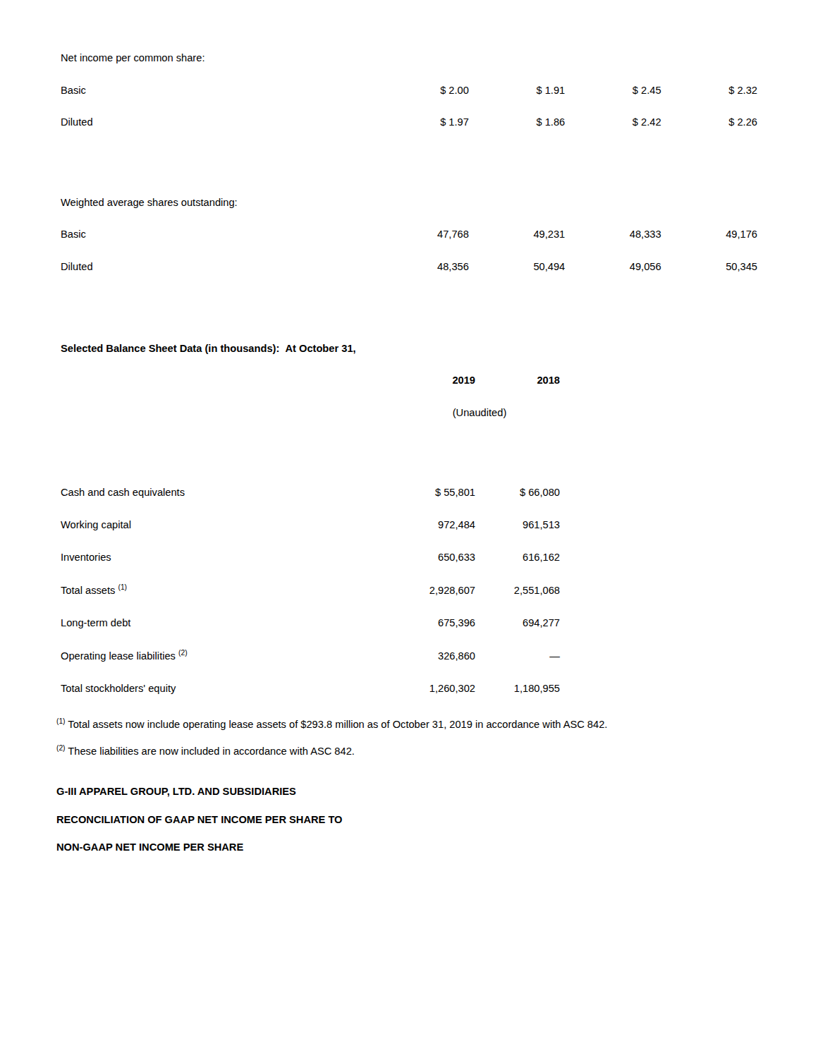| Net income per common share: | | | | |
| Basic | $ 2.00 | $ 1.91 | $ 2.45 | $ 2.32 |
| Diluted | $ 1.97 | $ 1.86 | $ 2.42 | $ 2.26 |
| Weighted average shares outstanding: | | | | |
| Basic | 47,768 | 49,231 | 48,333 | 49,176 |
| Diluted | 48,356 | 50,494 | 49,056 | 50,345 |
| Selected Balance Sheet Data (in thousands): At October 31, | | | |
| | 2019 | 2018 | |
| | (Unaudited) | |
| Cash and cash equivalents | $ 55,801 | $ 66,080 | |
| Working capital | 972,484 | 961,513 | |
| Inventories | 650,633 | 616,162 | |
| Total assets (1) | 2,928,607 | 2,551,068 | |
| Long-term debt | 675,396 | 694,277 | |
| Operating lease liabilities (2) | 326,860 | — | |
| Total stockholders' equity | 1,260,302 | 1,180,955 | |
(1) Total assets now include operating lease assets of $293.8 million as of October 31, 2019 in accordance with ASC 842.
(2) These liabilities are now included in accordance with ASC 842.
G-III APPAREL GROUP, LTD. AND SUBSIDIARIES
RECONCILIATION OF GAAP NET INCOME PER SHARE TO
NON-GAAP NET INCOME PER SHARE